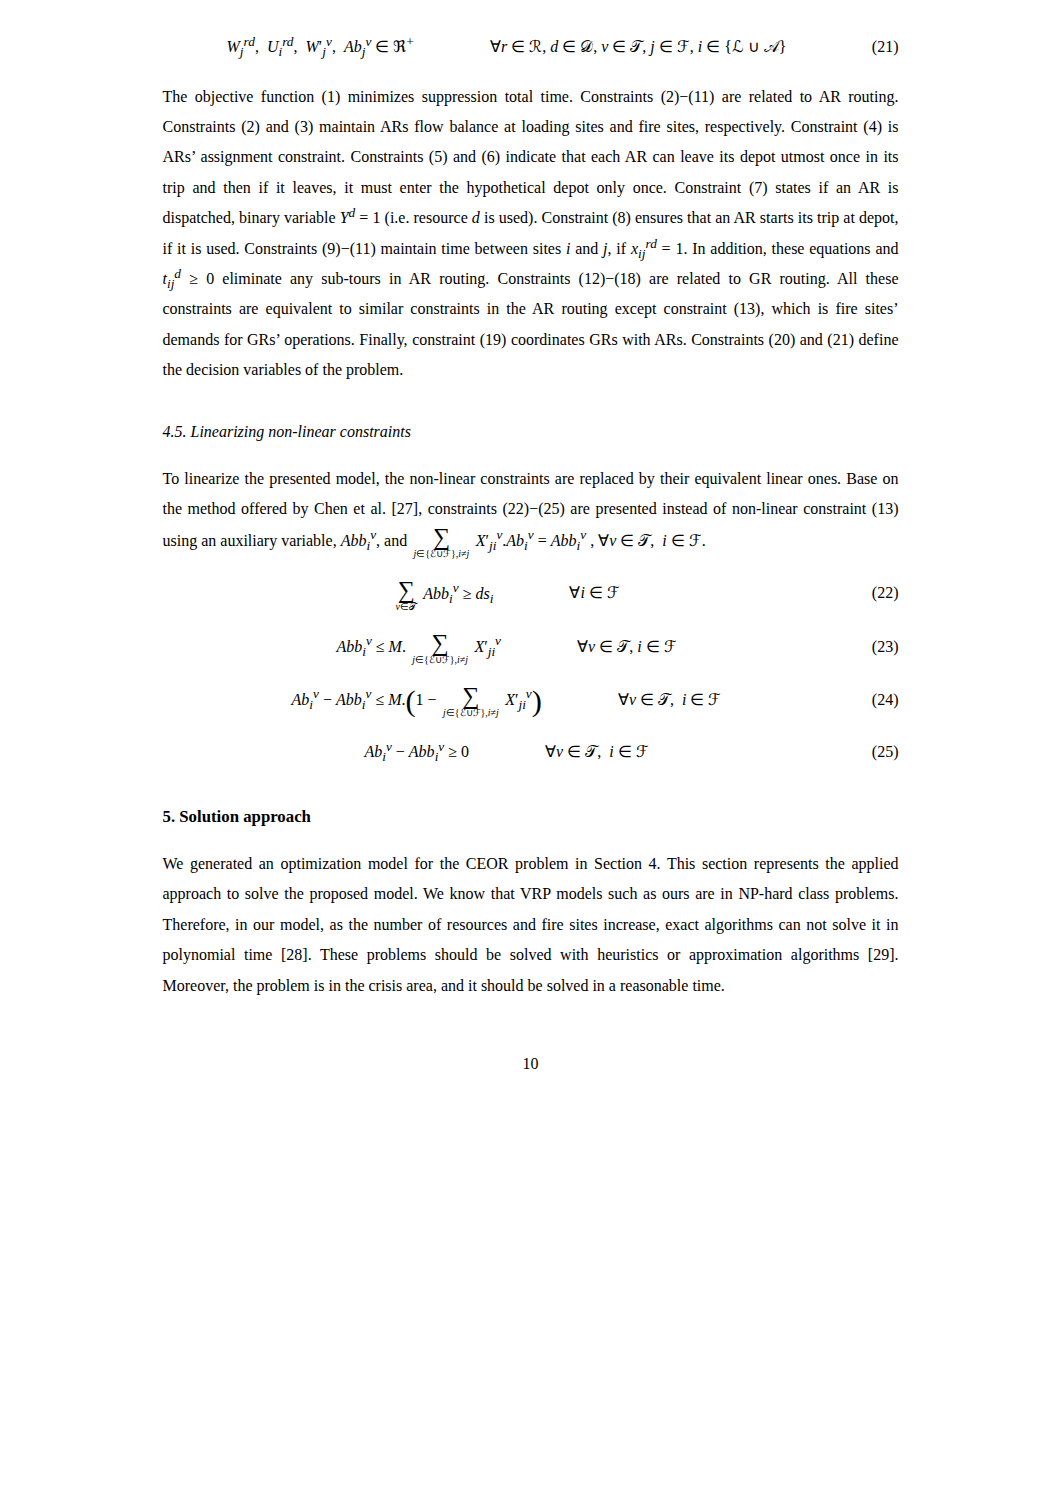Wjrd, Uird, W′jv, Abjv ∈ ℜ+ ∀r ∈ ℛ, d ∈ 𝒟, v ∈ 𝒯, j ∈ ℱ, i ∈ {ℒ ∪ 𝒜}
(21)
The objective function (1) minimizes suppression total time. Constraints (2)−(11) are related to AR routing. Constraints (2) and (3) maintain ARs flow balance at loading sites and fire sites, respectively. Constraint (4) is ARs’ assignment constraint. Constraints (5) and (6) indicate that each AR can leave its depot utmost once in its trip and then if it leaves, it must enter the hypothetical depot only once. Constraint (7) states if an AR is dispatched, binary variable Yd = 1 (i.e. resource d is used). Constraint (8) ensures that an AR starts its trip at depot, if it is used. Constraints (9)−(11) maintain time between sites i and j, if xijrd = 1. In addition, these equations and tijd ≥ 0 eliminate any sub-tours in AR routing. Constraints (12)−(18) are related to GR routing. All these constraints are equivalent to similar constraints in the AR routing except constraint (13), which is fire sites’ demands for GRs’ operations. Finally, constraint (19) coordinates GRs with ARs. Constraints (20) and (21) define the decision variables of the problem.
4.5. Linearizing non-linear constraints
To linearize the presented model, the non-linear constraints are replaced by their equivalent linear ones. Base on the method offered by Chen et al. [27], constraints (22)−(25) are presented instead of non-linear constraint (13) using an auxiliary variable, Abbiv, and ∑j∈{ℰ∪ℱ},i≠j X′jiv.Abiv = Abbiv , ∀v ∈ 𝒯, i ∈ ℱ.
∑v∈𝒯 Abbiv ≥ dsi ∀i ∈ ℱ
(22)
Abbiv ≤ M. ∑j∈{ℰ∪ℱ},i≠j X′jiv ∀v ∈ 𝒯, i ∈ ℱ
(23)
Abiv − Abbiv ≤ M.(1 − ∑j∈{ℰ∪ℱ},i≠j X′jiv) ∀v ∈ 𝒯, i ∈ ℱ
(24)
Abiv − Abbiv ≥ 0 ∀v ∈ 𝒯, i ∈ ℱ
(25)
5. Solution approach
We generated an optimization model for the CEOR problem in Section 4. This section represents the applied approach to solve the proposed model. We know that VRP models such as ours are in NP-hard class problems. Therefore, in our model, as the number of resources and fire sites increase, exact algorithms can not solve it in polynomial time [28]. These problems should be solved with heuristics or approximation algorithms [29]. Moreover, the problem is in the crisis area, and it should be solved in a reasonable time.
10